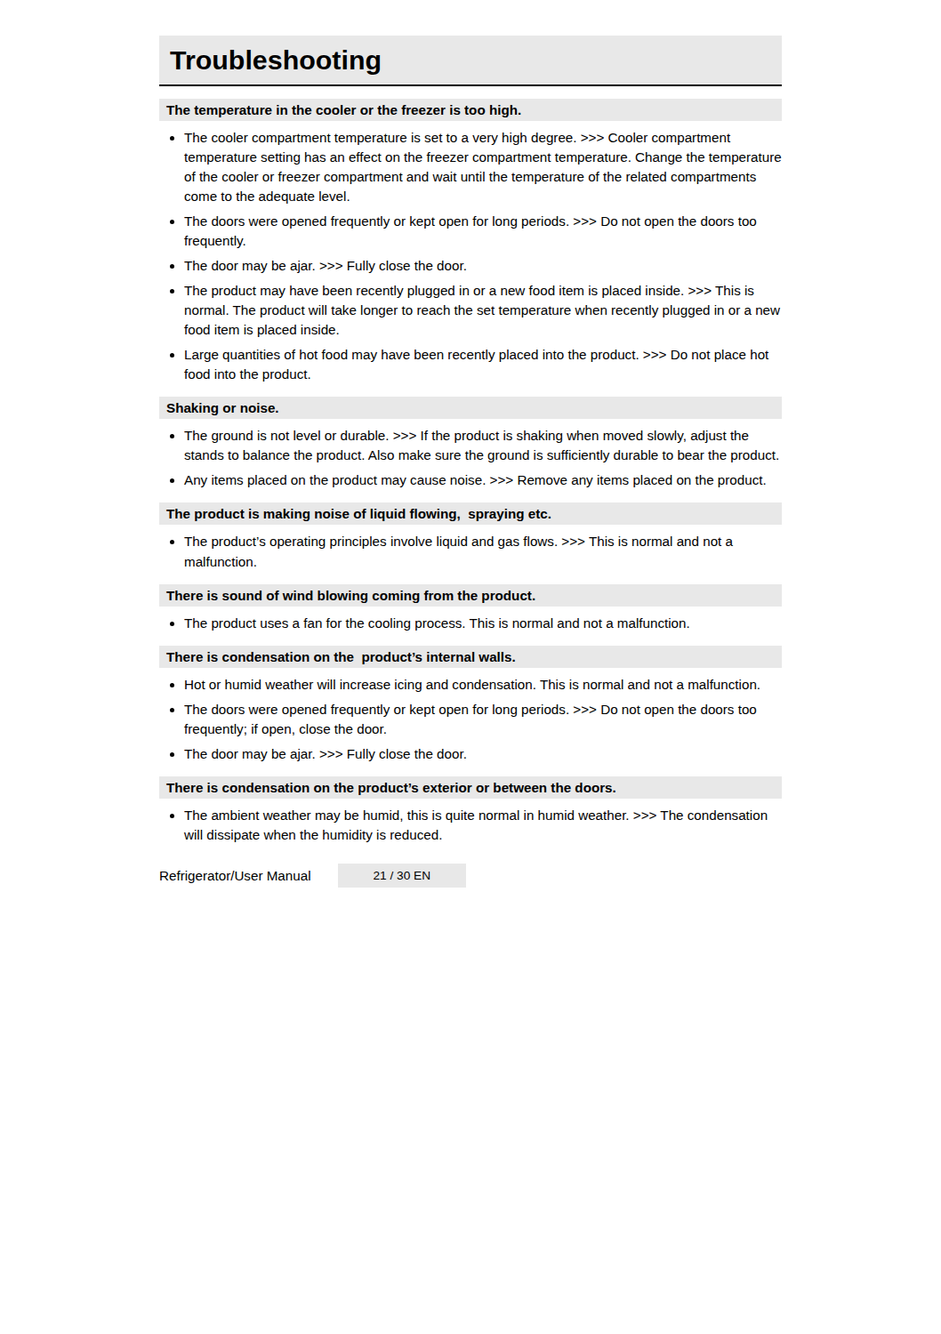Troubleshooting
The temperature in the cooler or the freezer is too high.
The cooler compartment temperature is set to a very high degree. >>> Cooler compartment temperature setting has an effect on the freezer compartment temperature. Change the temperature of the cooler or freezer compartment and wait until the temperature of the related compartments come to the adequate level.
The doors were opened frequently or kept open for long periods. >>> Do not open the doors too frequently.
The door may be ajar. >>> Fully close the door.
The product may have been recently plugged in or a new food item is placed inside. >>> This is normal. The product will take longer to reach the set temperature when recently plugged in or a new food item is placed inside.
Large quantities of hot food may have been recently placed into the product. >>> Do not place hot food into the product.
Shaking or noise.
The ground is not level or durable. >>> If the product is shaking when moved slowly, adjust the stands to balance the product. Also make sure the ground is sufficiently durable to bear the product.
Any items placed on the product may cause noise. >>> Remove any items placed on the product.
The product is making noise of liquid flowing, spraying etc.
The product’s operating principles involve liquid and gas flows. >>> This is normal and not a malfunction.
There is sound of wind blowing coming from the product.
The product uses a fan for the cooling process. This is normal and not a malfunction.
There is condensation on the product’s internal walls.
Hot or humid weather will increase icing and condensation. This is normal and not a malfunction.
The doors were opened frequently or kept open for long periods. >>> Do not open the doors too frequently; if open, close the door.
The door may be ajar. >>> Fully close the door.
There is condensation on the product’s exterior or between the doors.
The ambient weather may be humid, this is quite normal in humid weather. >>> The condensation will dissipate when the humidity is reduced.
Refrigerator/User Manual 21 / 30 EN